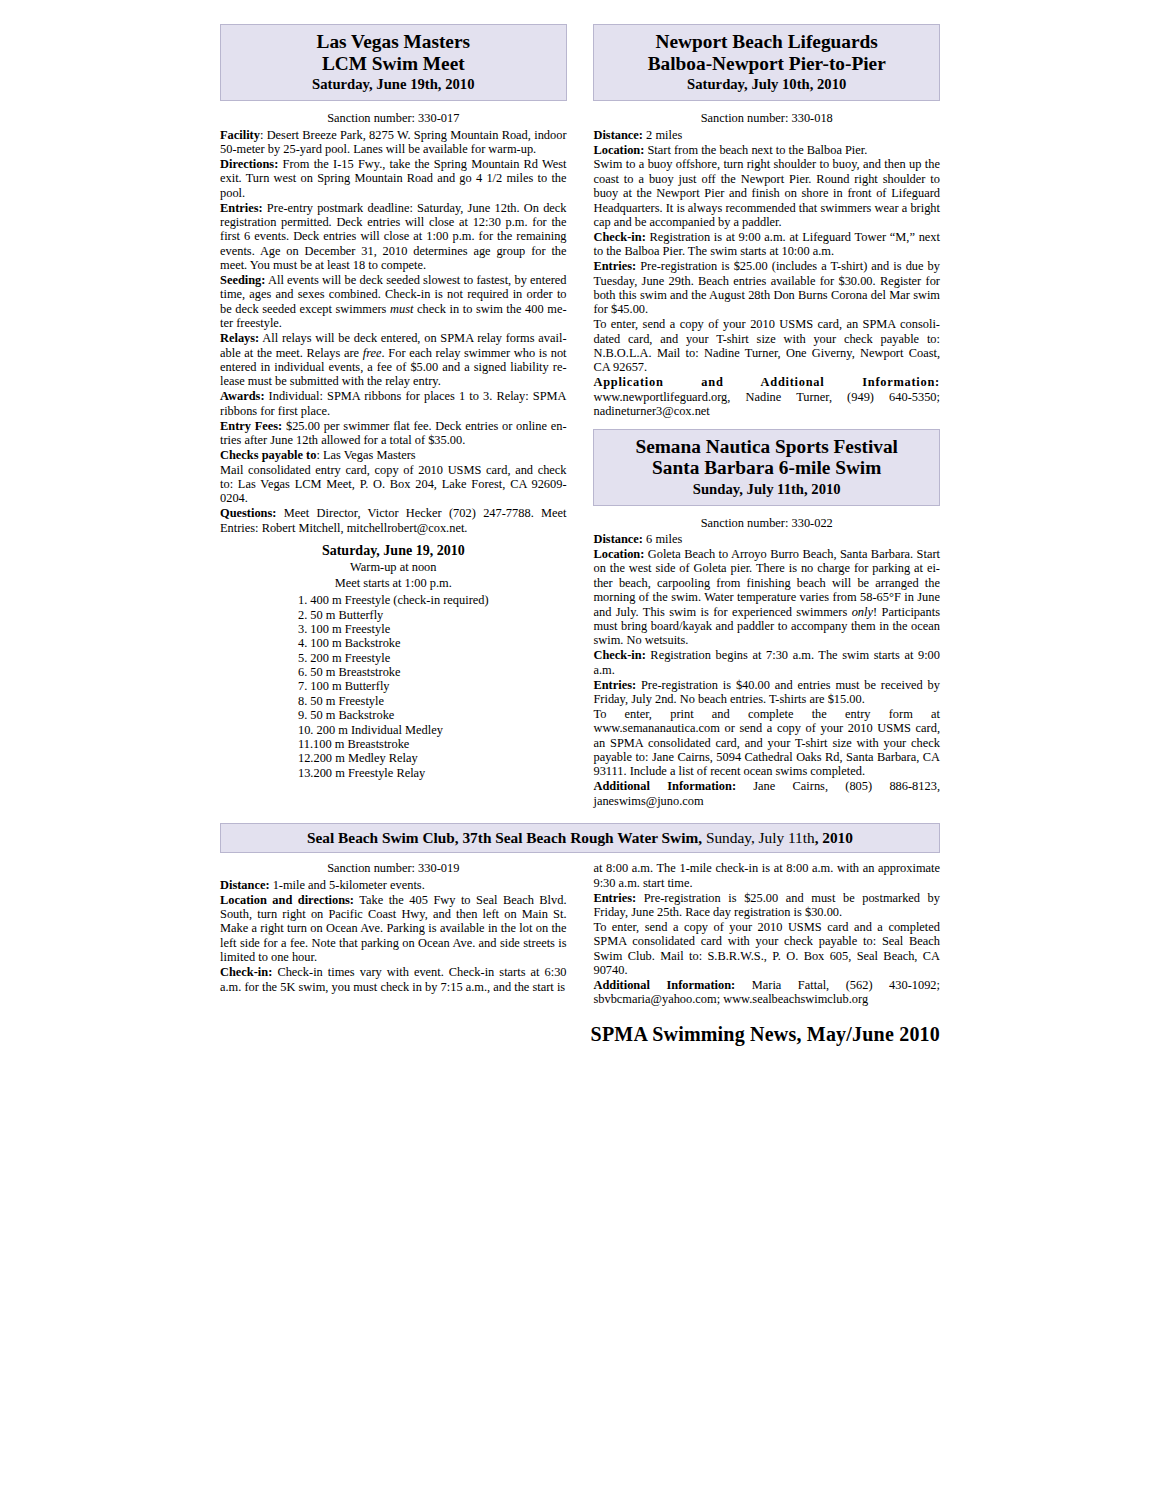Las Vegas Masters
LCM Swim Meet
Saturday, June 19th, 2010
Sanction number: 330-017
Facility: Desert Breeze Park, 8275 W. Spring Mountain Road, indoor 50-meter by 25-yard pool. Lanes will be available for warm-up.
Directions: From the I-15 Fwy., take the Spring Mountain Rd West exit. Turn west on Spring Mountain Road and go 4 1/2 miles to the pool.
Entries: Pre-entry postmark deadline: Saturday, June 12th. On deck registration permitted. Deck entries will close at 12:30 p.m. for the first 6 events. Deck entries will close at 1:00 p.m. for the remaining events. Age on December 31, 2010 determines age group for the meet. You must be at least 18 to compete.
Seeding: All events will be deck seeded slowest to fastest, by entered time, ages and sexes combined. Check-in is not required in order to be deck seeded except swimmers must check in to swim the 400 meter freestyle.
Relays: All relays will be deck entered, on SPMA relay forms available at the meet. Relays are free. For each relay swimmer who is not entered in individual events, a fee of $5.00 and a signed liability release must be submitted with the relay entry.
Awards: Individual: SPMA ribbons for places 1 to 3. Relay: SPMA ribbons for first place.
Entry Fees: $25.00 per swimmer flat fee. Deck entries or online entries after June 12th allowed for a total of $35.00.
Checks payable to: Las Vegas Masters
Mail consolidated entry card, copy of 2010 USMS card, and check to: Las Vegas LCM Meet, P. O. Box 204, Lake Forest, CA 92609-0204.
Questions: Meet Director, Victor Hecker (702) 247-7788. Meet Entries: Robert Mitchell, mitchellrobert@cox.net.
Saturday, June 19, 2010
Warm-up at noon
Meet starts at 1:00 p.m.
1. 400 m Freestyle (check-in required)
2. 50 m Butterfly
3. 100 m Freestyle
4. 100 m Backstroke
5. 200 m Freestyle
6. 50 m Breaststroke
7. 100 m Butterfly
8. 50 m Freestyle
9. 50 m Backstroke
10. 200 m Individual Medley
11.100 m Breaststroke
12.200 m Medley Relay
13.200 m Freestyle Relay
Newport Beach Lifeguards
Balboa-Newport Pier-to-Pier
Saturday, July 10th, 2010
Sanction number: 330-018
Distance: 2 miles
Location: Start from the beach next to the Balboa Pier.
Swim to a buoy offshore, turn right shoulder to buoy, and then up the coast to a buoy just off the Newport Pier. Round right shoulder to buoy at the Newport Pier and finish on shore in front of Lifeguard Headquarters. It is always recommended that swimmers wear a bright cap and be accompanied by a paddler.
Check-in: Registration is at 9:00 a.m. at Lifeguard Tower “M,” next to the Balboa Pier. The swim starts at 10:00 a.m.
Entries: Pre-registration is $25.00 (includes a T-shirt) and is due by Tuesday, June 29th. Beach entries available for $30.00. Register for both this swim and the August 28th Don Burns Corona del Mar swim for $45.00.
To enter, send a copy of your 2010 USMS card, an SPMA consolidated card, and your T-shirt size with your check payable to: N.B.O.L.A. Mail to: Nadine Turner, One Giverny, Newport Coast, CA 92657.
Application and Additional Information: www.newportlifeguard.org, Nadine Turner, (949) 640-5350; nadineturner3@cox.net
Semana Nautica Sports Festival
Santa Barbara 6-mile Swim
Sunday, July 11th, 2010
Sanction number: 330-022
Distance: 6 miles
Location: Goleta Beach to Arroyo Burro Beach, Santa Barbara. Start on the west side of Goleta pier. There is no charge for parking at either beach, carpooling from finishing beach will be arranged the morning of the swim. Water temperature varies from 58-65°F in June and July. This swim is for experienced swimmers only! Participants must bring board/kayak and paddler to accompany them in the ocean swim. No wetsuits.
Check-in: Registration begins at 7:30 a.m. The swim starts at 9:00 a.m.
Entries: Pre-registration is $40.00 and entries must be received by Friday, July 2nd. No beach entries. T-shirts are $15.00.
To enter, print and complete the entry form at www.semananautica.com or send a copy of your 2010 USMS card, an SPMA consolidated card, and your T-shirt size with your check payable to: Jane Cairns, 5094 Cathedral Oaks Rd, Santa Barbara, CA 93111. Include a list of recent ocean swims completed.
Additional Information: Jane Cairns, (805) 886-8123, janeswims@juno.com
Seal Beach Swim Club, 37th Seal Beach Rough Water Swim, Sunday, July 11th, 2010
Sanction number: 330-019
Distance: 1-mile and 5-kilometer events.
Location and directions: Take the 405 Fwy to Seal Beach Blvd. South, turn right on Pacific Coast Hwy, and then left on Main St. Make a right turn on Ocean Ave. Parking is available in the lot on the left side for a fee. Note that parking on Ocean Ave. and side streets is limited to one hour.
Check-in: Check-in times vary with event. Check-in starts at 6:30 a.m. for the 5K swim, you must check in by 7:15 a.m., and the start is
at 8:00 a.m. The 1-mile check-in is at 8:00 a.m. with an approximate 9:30 a.m. start time.
Entries: Pre-registration is $25.00 and must be postmarked by Friday, June 25th. Race day registration is $30.00.
To enter, send a copy of your 2010 USMS card and a completed SPMA consolidated card with your check payable to: Seal Beach Swim Club. Mail to: S.B.R.W.S., P. O. Box 605, Seal Beach, CA 90740.
Additional Information: Maria Fattal, (562) 430-1092; sbvbcmaria@yahoo.com; www.sealbeachswimclub.org
SPMA Swimming News, May/June 2010